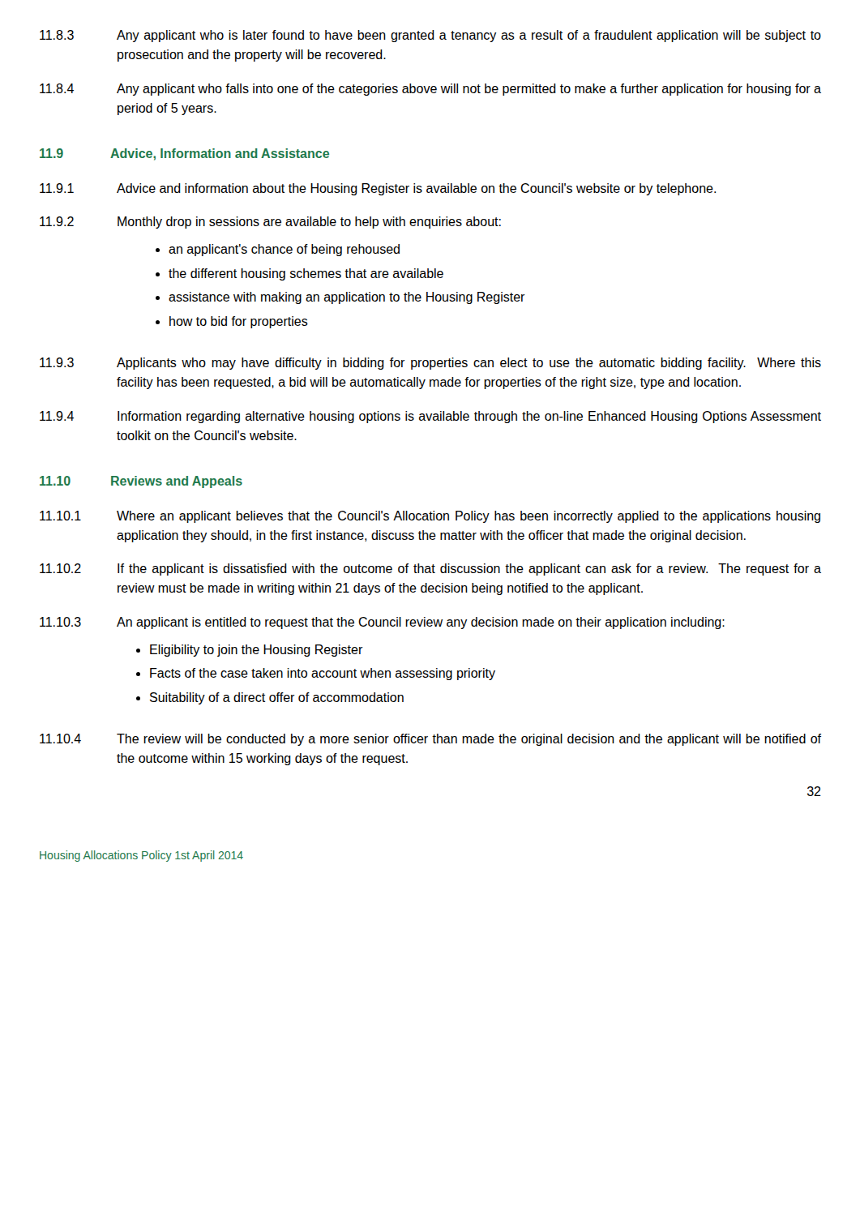11.8.3
Any applicant who is later found to have been granted a tenancy as a result of a fraudulent application will be subject to prosecution and the property will be recovered.
11.8.4
Any applicant who falls into one of the categories above will not be permitted to make a further application for housing for a period of 5 years.
11.9 Advice, Information and Assistance
11.9.1
Advice and information about the Housing Register is available on the Council's website or by telephone.
11.9.2
Monthly drop in sessions are available to help with enquiries about:
an applicant's chance of being rehoused
the different housing schemes that are available
assistance with making an application to the Housing Register
how to bid for properties
11.9.3
Applicants who may have difficulty in bidding for properties can elect to use the automatic bidding facility. Where this facility has been requested, a bid will be automatically made for properties of the right size, type and location.
11.9.4
Information regarding alternative housing options is available through the on-line Enhanced Housing Options Assessment toolkit on the Council's website.
11.10 Reviews and Appeals
11.10.1
Where an applicant believes that the Council's Allocation Policy has been incorrectly applied to the applications housing application they should, in the first instance, discuss the matter with the officer that made the original decision.
11.10.2
If the applicant is dissatisfied with the outcome of that discussion the applicant can ask for a review. The request for a review must be made in writing within 21 days of the decision being notified to the applicant.
11.10.3
An applicant is entitled to request that the Council review any decision made on their application including:
Eligibility to join the Housing Register
Facts of the case taken into account when assessing priority
Suitability of a direct offer of accommodation
11.10.4
The review will be conducted by a more senior officer than made the original decision and the applicant will be notified of the outcome within 15 working days of the request.
32
Housing Allocations Policy 1st April 2014